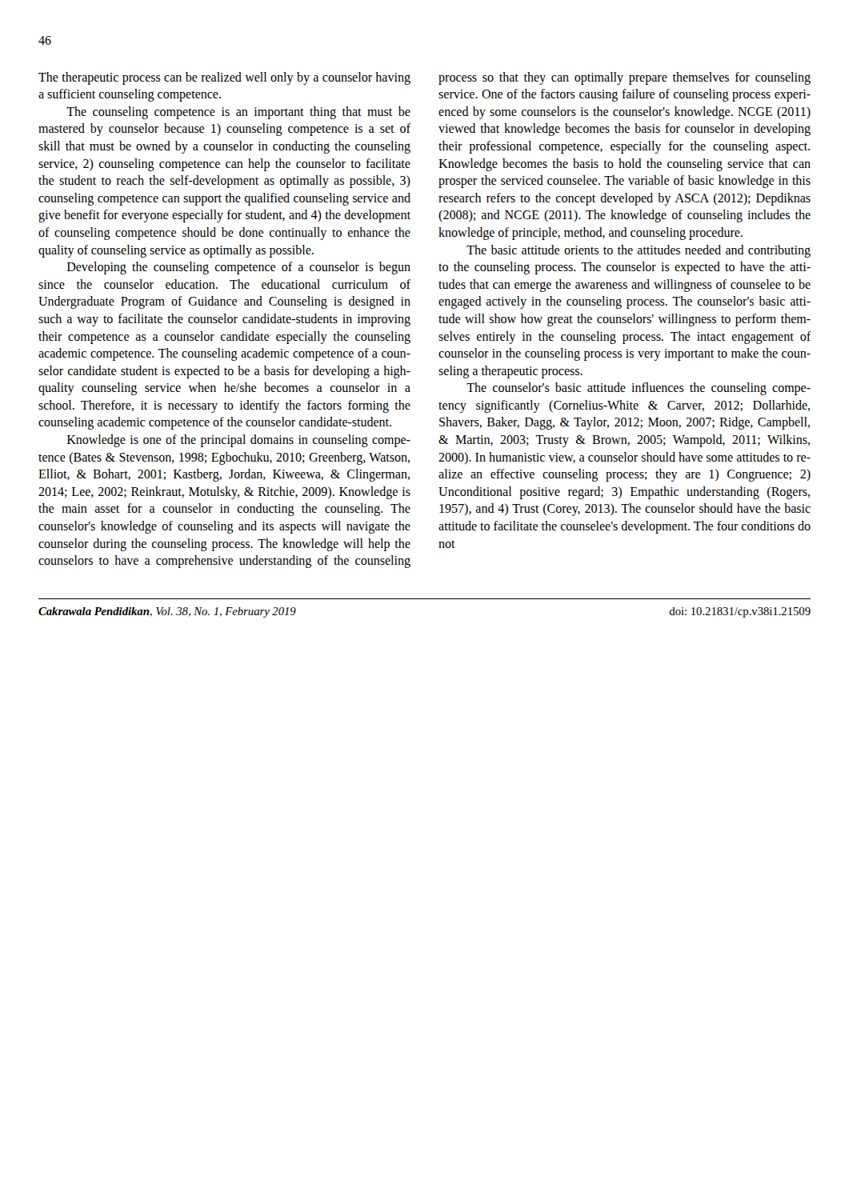46
The therapeutic process can be realized well only by a counselor having a sufficient counseling competence.
The counseling competence is an important thing that must be mastered by counselor because 1) counseling competence is a set of skill that must be owned by a counselor in conducting the counseling service, 2) counseling competence can help the counselor to facilitate the student to reach the self-development as optimally as possible, 3) counseling competence can support the qualified counseling service and give benefit for everyone especially for student, and 4) the development of counseling competence should be done continually to enhance the quality of counseling service as optimally as possible.
Developing the counseling competence of a counselor is begun since the counselor education. The educational curriculum of Undergraduate Program of Guidance and Counseling is designed in such a way to facilitate the counselor candidate-students in improving their competence as a counselor candidate especially the counseling academic competence. The counseling academic competence of a counselor candidate student is expected to be a basis for developing a high-quality counseling service when he/she becomes a counselor in a school. Therefore, it is necessary to identify the factors forming the counseling academic competence of the counselor candidate-student.
Knowledge is one of the principal domains in counseling competence (Bates & Stevenson, 1998; Egbochuku, 2010; Greenberg, Watson, Elliot, & Bohart, 2001; Kastberg, Jordan, Kiweewa, & Clingerman, 2014; Lee, 2002; Reinkraut, Motulsky, & Ritchie, 2009). Knowledge is the main asset for a counselor in conducting the counseling. The counselor's knowledge of counseling and its aspects will navigate the counselor during the counseling process. The knowledge will help the counselors to have a comprehensive understanding of the counseling process so that they can optimally prepare themselves for counseling service. One of the factors causing failure of counseling process experienced by some counselors is the counselor's knowledge. NCGE (2011) viewed that knowledge becomes the basis for counselor in developing their professional competence, especially for the counseling aspect. Knowledge becomes the basis to hold the counseling service that can prosper the serviced counselee. The variable of basic knowledge in this research refers to the concept developed by ASCA (2012); Depdiknas (2008); and NCGE (2011). The knowledge of counseling includes the knowledge of principle, method, and counseling procedure.
The basic attitude orients to the attitudes needed and contributing to the counseling process. The counselor is expected to have the attitudes that can emerge the awareness and willingness of counselee to be engaged actively in the counseling process. The counselor's basic attitude will show how great the counselors' willingness to perform themselves entirely in the counseling process. The intact engagement of counselor in the counseling process is very important to make the counseling a therapeutic process.
The counselor's basic attitude influences the counseling competency significantly (Cornelius-White & Carver, 2012; Dollarhide, Shavers, Baker, Dagg, & Taylor, 2012; Moon, 2007; Ridge, Campbell, & Martin, 2003; Trusty & Brown, 2005; Wampold, 2011; Wilkins, 2000). In humanistic view, a counselor should have some attitudes to realize an effective counseling process; they are 1) Congruence; 2) Unconditional positive regard; 3) Empathic understanding (Rogers, 1957), and 4) Trust (Corey, 2013). The counselor should have the basic attitude to facilitate the counselee's development. The four conditions do not
Cakrawala Pendidikan, Vol. 38, No. 1, February 2019 doi: 10.21831/cp.v38i1.21509